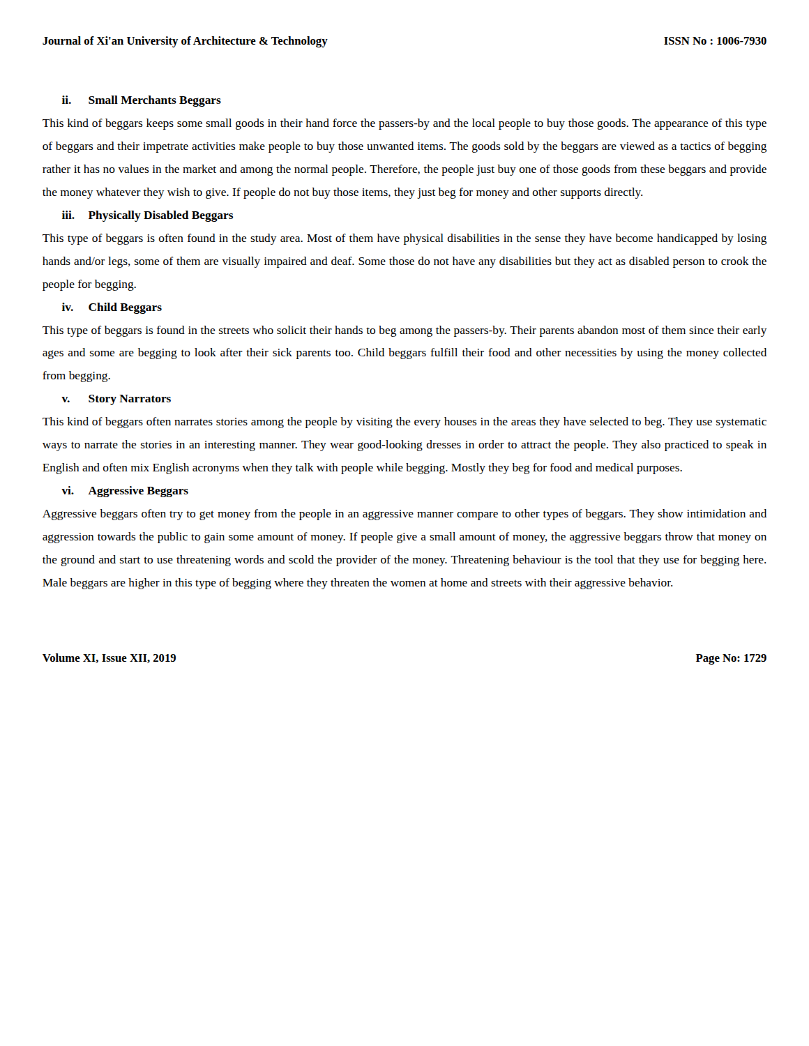Journal of Xi'an University of Architecture & Technology
ISSN No : 1006-7930
ii. Small Merchants Beggars
This kind of beggars keeps some small goods in their hand force the passers-by and the local people to buy those goods. The appearance of this type of beggars and their impetrate activities make people to buy those unwanted items. The goods sold by the beggars are viewed as a tactics of begging rather it has no values in the market and among the normal people. Therefore, the people just buy one of those goods from these beggars and provide the money whatever they wish to give. If people do not buy those items, they just beg for money and other supports directly.
iii. Physically Disabled Beggars
This type of beggars is often found in the study area. Most of them have physical disabilities in the sense they have become handicapped by losing hands and/or legs, some of them are visually impaired and deaf. Some those do not have any disabilities but they act as disabled person to crook the people for begging.
iv. Child Beggars
This type of beggars is found in the streets who solicit their hands to beg among the passers-by. Their parents abandon most of them since their early ages and some are begging to look after their sick parents too. Child beggars fulfill their food and other necessities by using the money collected from begging.
v. Story Narrators
This kind of beggars often narrates stories among the people by visiting the every houses in the areas they have selected to beg. They use systematic ways to narrate the stories in an interesting manner. They wear good-looking dresses in order to attract the people. They also practiced to speak in English and often mix English acronyms when they talk with people while begging. Mostly they beg for food and medical purposes.
vi. Aggressive Beggars
Aggressive beggars often try to get money from the people in an aggressive manner compare to other types of beggars. They show intimidation and aggression towards the public to gain some amount of money. If people give a small amount of money, the aggressive beggars throw that money on the ground and start to use threatening words and scold the provider of the money. Threatening behaviour is the tool that they use for begging here. Male beggars are higher in this type of begging where they threaten the women at home and streets with their aggressive behavior.
Volume XI, Issue XII, 2019
Page No: 1729